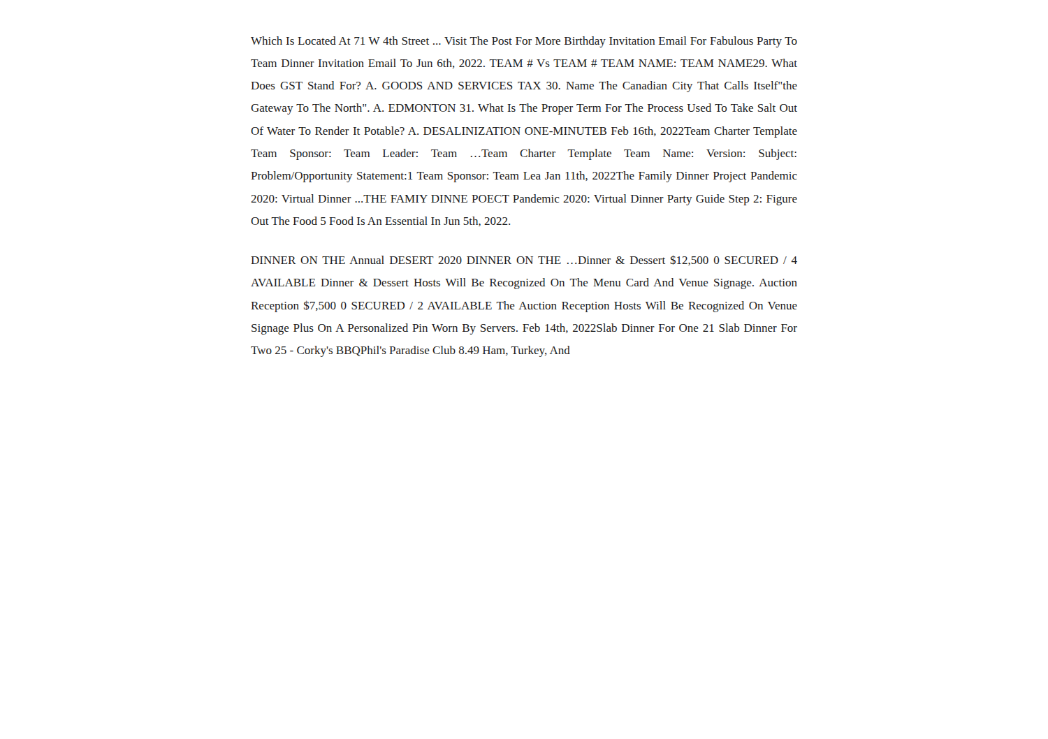Which Is Located At 71 W 4th Street ... Visit The Post For More Birthday Invitation Email For Fabulous Party To Team Dinner Invitation Email To Jun 6th, 2022. TEAM # Vs TEAM # TEAM NAME: TEAM NAME29. What Does GST Stand For? A. GOODS AND SERVICES TAX 30. Name The Canadian City That Calls Itself"the Gateway To The North". A. EDMONTON 31. What Is The Proper Term For The Process Used To Take Salt Out Of Water To Render It Potable? A. DESALINIZATION ONE-MINUTEB Feb 16th, 2022Team Charter Template Team Sponsor: Team Leader: Team …Team Charter Template Team Name: Version: Subject: Problem/Opportunity Statement:1 Team Sponsor: Team Lea Jan 11th, 2022The Family Dinner Project Pandemic 2020: Virtual Dinner ...THE FAMIY DINNE POECT Pandemic 2020: Virtual Dinner Party Guide Step 2: Figure Out The Food 5 Food Is An Essential In Jun 5th, 2022.
DINNER ON THE Annual DESERT 2020 DINNER ON THE …Dinner & Dessert $12,500 0 SECURED / 4 AVAILABLE Dinner & Dessert Hosts Will Be Recognized On The Menu Card And Venue Signage. Auction Reception $7,500 0 SECURED / 2 AVAILABLE The Auction Reception Hosts Will Be Recognized On Venue Signage Plus On A Personalized Pin Worn By Servers. Feb 14th, 2022Slab Dinner For One 21 Slab Dinner For Two 25 - Corky's BBQPhil's Paradise Club 8.49 Ham, Turkey, And